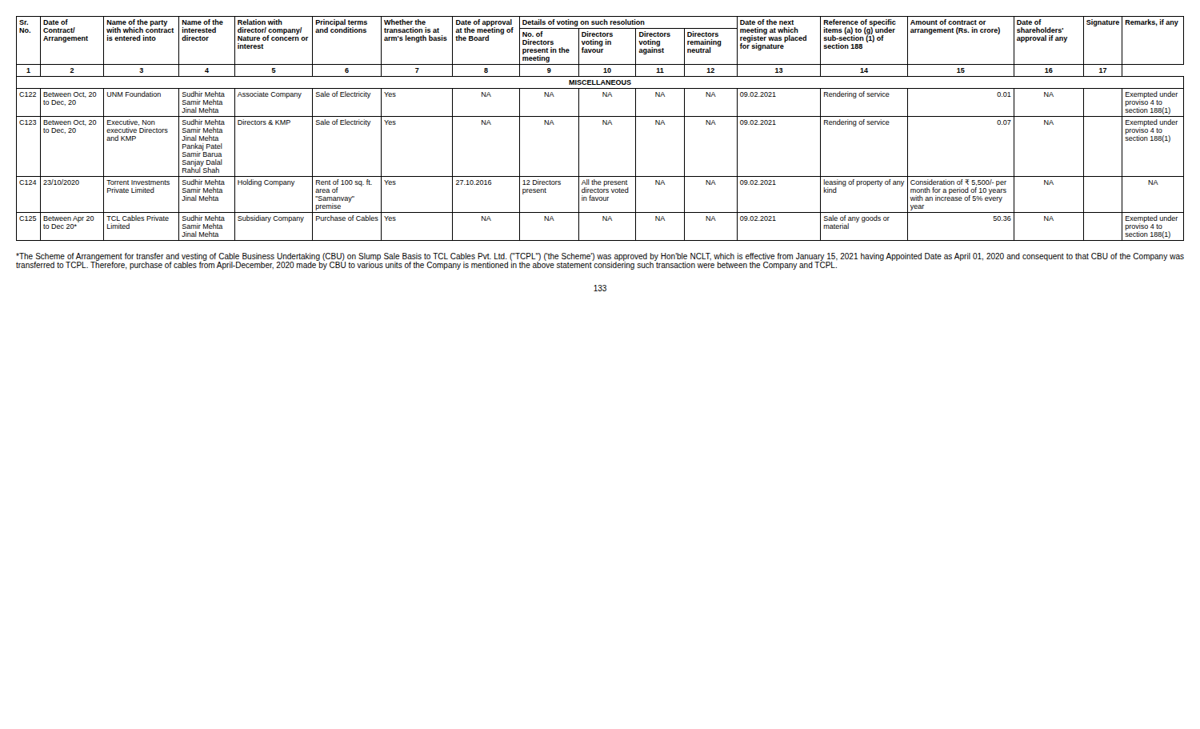| Sr. No. | Date of Contract/ Arrangement | Name of the party with which contract is entered into | Name of the interested director | Relation with director/ company/ Nature of concern or interest | Principal terms and conditions | Whether the transaction is at arm's length basis | Date of approval at the meeting of the Board | Details of voting on such resolution | Date of the next meeting at which register was placed for signature | Reference of specific items (a) to (g) under sub-section (1) of section 188 | Amount of contract or arrangement (Rs. in crore) | Date of shareholders' approval if any | Signature | Remarks, if any |
| --- | --- | --- | --- | --- | --- | --- | --- | --- | --- | --- | --- | --- | --- | --- |
| No. of Directors present in the meeting | Directors voting in favour | Directors voting against | Directors remaining neutral |
| 1 | 2 | 3 | 4 | 5 | 6 | 7 | 8 | 9 | 10 | 11 | 12 | 13 | 14 | 15 | 16 | 17 |
| MISCELLANEOUS |
| C122 | Between Oct, 20 to Dec, 20 | UNM Foundation | Sudhir Mehta Samir Mehta Jinal Mehta | Associate Company | Sale of Electricity | Yes | NA | NA | NA | NA | NA | 09.02.2021 | Rendering of service | 0.01 | NA | | Exempted under proviso 4 to section 188(1) |
| C123 | Between Oct, 20 to Dec, 20 | Executive, Non executive Directors and KMP | Sudhir Mehta Samir Mehta Jinal Mehta Pankaj Patel Samir Barua Sanjay Dalal Rahul Shah | Directors & KMP | Sale of Electricity | Yes | NA | NA | NA | NA | NA | 09.02.2021 | Rendering of service | 0.07 | NA | | Exempted under proviso 4 to section 188(1) |
| C124 | 23/10/2020 | Torrent Investments Private Limited | Sudhir Mehta Samir Mehta Jinal Mehta | Holding Company | Rent of 100 sq. ft. area of "Samanvay" premise | Yes | 27.10.2016 | 12 Directors present | All the present directors voted in favour | NA | NA | 09.02.2021 | leasing of property of any kind | Consideration of ₹ 5,500/- per month for a period of 10 years with an increase of 5% every year | NA | | NA |
| C125 | Between Apr 20 to Dec 20* | TCL Cables Private Limited | Sudhir Mehta Samir Mehta Jinal Mehta | Subsidiary Company | Purchase of Cables | Yes | NA | NA | NA | NA | NA | 09.02.2021 | Sale of any goods or material | 50.36 | NA | | Exempted under proviso 4 to section 188(1) |
*The Scheme of Arrangement for transfer and vesting of Cable Business Undertaking (CBU) on Slump Sale Basis to TCL Cables Pvt. Ltd. ("TCPL") ('the Scheme') was approved by Hon'ble NCLT, which is effective from January 15, 2021 having Appointed Date as April 01, 2020 and consequent to that CBU of the Company was transferred to TCPL. Therefore, purchase of cables from April-December, 2020 made by CBU to various units of the Company is mentioned in the above statement considering such transaction were between the Company and TCPL.
133